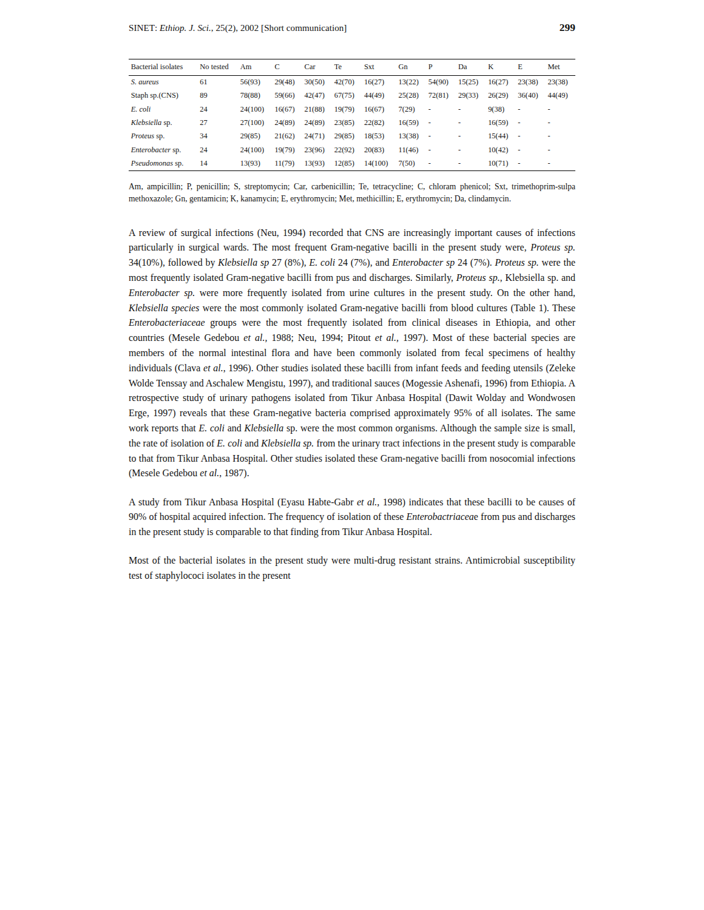SINET: Ethiop. J. Sci., 25(2), 2002 [Short communication] 299
| Bacterial isolates | No tested | Am | C | Car | Te | Sxt | Gn | P | Da | K | E | Met |
| --- | --- | --- | --- | --- | --- | --- | --- | --- | --- | --- | --- | --- |
| S. aureus | 61 | 56(93) | 29(48) | 30(50) | 42(70) | 16(27) | 13(22) | 54(90) | 15(25) | 16(27) | 23(38) | 23(38) |
| Staph sp.(CNS) | 89 | 78(88) | 59(66) | 42(47) | 67(75) | 44(49) | 25(28) | 72(81) | 29(33) | 26(29) | 36(40) | 44(49) |
| E. coli | 24 | 24(100) | 16(67) | 21(88) | 19(79) | 16(67) | 7(29) | - | - | 9(38) | - | - |
| Klebsiella sp. | 27 | 27(100) | 24(89) | 24(89) | 23(85) | 22(82) | 16(59) | - | - | 16(59) | - | - |
| Proteus sp. | 34 | 29(85) | 21(62) | 24(71) | 29(85) | 18(53) | 13(38) | - | - | 15(44) | - | - |
| Enterobacter sp. | 24 | 24(100) | 19(79) | 23(96) | 22(92) | 20(83) | 11(46) | - | - | 10(42) | - | - |
| Pseudomonas sp. | 14 | 13(93) | 11(79) | 13(93) | 12(85) | 14(100) | 7(50) | - | - | 10(71) | - | - |
Am, ampicillin; P, penicillin; S, streptomycin; Car, carbenicillin; Te, tetracycline; C, chloram phenicol; Sxt, trimethoprim-sulpa methoxazole; Gn, gentamicin; K, kanamycin; E, erythromycin; Met, methicillin; E, erythromycin; Da, clindamycin.
A review of surgical infections (Neu, 1994) recorded that CNS are increasingly important causes of infections particularly in surgical wards. The most frequent Gram-negative bacilli in the present study were, Proteus sp. 34(10%), followed by Klebsiella sp 27 (8%), E. coli 24 (7%), and Enterobacter sp 24 (7%). Proteus sp. were the most frequently isolated Gram-negative bacilli from pus and discharges. Similarly, Proteus sp., Klebsiella sp. and Enterobacter sp. were more frequently isolated from urine cultures in the present study. On the other hand, Klebsiella species were the most commonly isolated Gram-negative bacilli from blood cultures (Table 1). These Enterobacteriaceae groups were the most frequently isolated from clinical diseases in Ethiopia, and other countries (Mesele Gedebou et al., 1988; Neu, 1994; Pitout et al., 1997). Most of these bacterial species are members of the normal intestinal flora and have been commonly isolated from fecal specimens of healthy individuals (Clava et al., 1996). Other studies isolated these bacilli from infant feeds and feeding utensils (Zeleke Wolde Tenssay and Aschalew Mengistu, 1997), and traditional sauces (Mogessie Ashenafi, 1996) from Ethiopia. A retrospective study of urinary pathogens isolated from Tikur Anbasa Hospital (Dawit Wolday and Wondwosen Erge, 1997) reveals that these Gram-negative bacteria comprised approximately 95% of all isolates. The same work reports that E. coli and Klebsiella sp. were the most common organisms. Although the sample size is small, the rate of isolation of E. coli and Klebsiella sp. from the urinary tract infections in the present study is comparable to that from Tikur Anbasa Hospital. Other studies isolated these Gram-negative bacilli from nosocomial infections (Mesele Gedebou et al., 1987).
A study from Tikur Anbasa Hospital (Eyasu Habte-Gabr et al., 1998) indicates that these bacilli to be causes of 90% of hospital acquired infection. The frequency of isolation of these Enterobactriaceae from pus and discharges in the present study is comparable to that finding from Tikur Anbasa Hospital.
Most of the bacterial isolates in the present study were multi-drug resistant strains. Antimicrobial susceptibility test of staphylococi isolates in the present